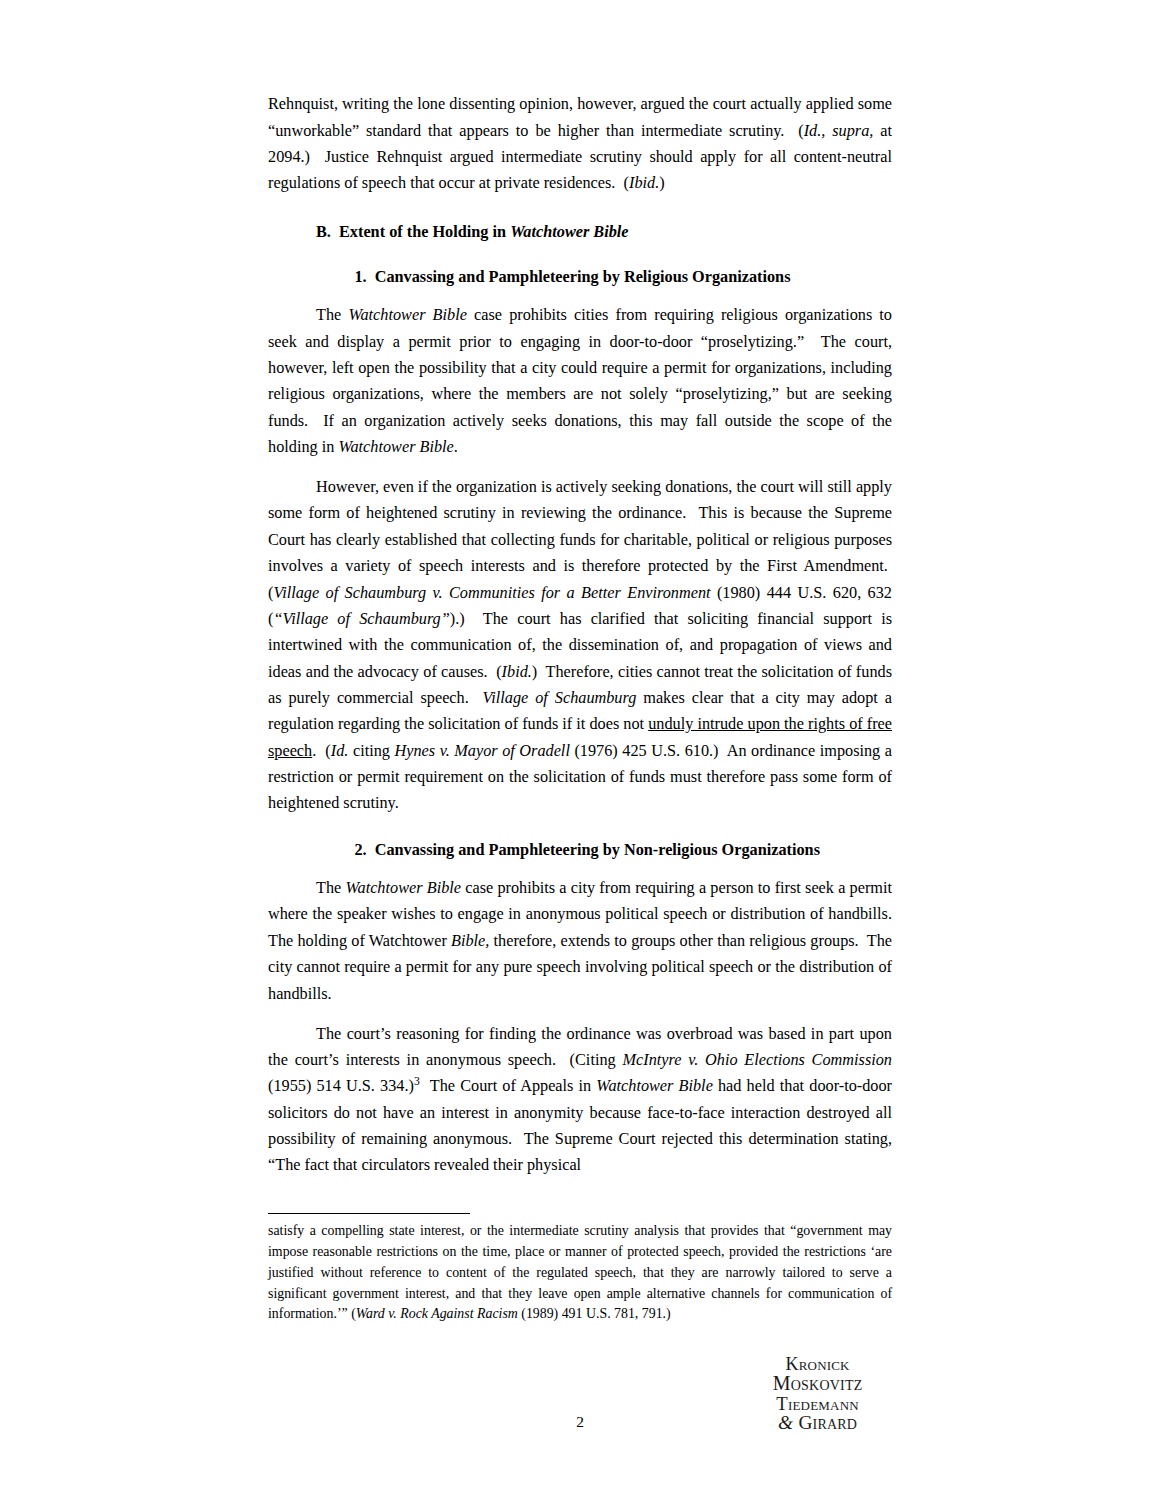Rehnquist, writing the lone dissenting opinion, however, argued the court actually applied some “unworkable” standard that appears to be higher than intermediate scrutiny. (Id., supra, at 2094.) Justice Rehnquist argued intermediate scrutiny should apply for all content-neutral regulations of speech that occur at private residences. (Ibid.)
B. Extent of the Holding in Watchtower Bible
1. Canvassing and Pamphleteering by Religious Organizations
The Watchtower Bible case prohibits cities from requiring religious organizations to seek and display a permit prior to engaging in door-to-door “proselytizing.” The court, however, left open the possibility that a city could require a permit for organizations, including religious organizations, where the members are not solely “proselytizing,” but are seeking funds. If an organization actively seeks donations, this may fall outside the scope of the holding in Watchtower Bible.
However, even if the organization is actively seeking donations, the court will still apply some form of heightened scrutiny in reviewing the ordinance. This is because the Supreme Court has clearly established that collecting funds for charitable, political or religious purposes involves a variety of speech interests and is therefore protected by the First Amendment. (Village of Schaumburg v. Communities for a Better Environment (1980) 444 U.S. 620, 632 (“Village of Schaumburg”).) The court has clarified that soliciting financial support is intertwined with the communication of, the dissemination of, and propagation of views and ideas and the advocacy of causes. (Ibid.) Therefore, cities cannot treat the solicitation of funds as purely commercial speech. Village of Schaumburg makes clear that a city may adopt a regulation regarding the solicitation of funds if it does not unduly intrude upon the rights of free speech. (Id. citing Hynes v. Mayor of Oradell (1976) 425 U.S. 610.) An ordinance imposing a restriction or permit requirement on the solicitation of funds must therefore pass some form of heightened scrutiny.
2. Canvassing and Pamphleteering by Non-religious Organizations
The Watchtower Bible case prohibits a city from requiring a person to first seek a permit where the speaker wishes to engage in anonymous political speech or distribution of handbills. The holding of Watchtower Bible, therefore, extends to groups other than religious groups. The city cannot require a permit for any pure speech involving political speech or the distribution of handbills.
The court’s reasoning for finding the ordinance was overbroad was based in part upon the court’s interests in anonymous speech. (Citing McIntyre v. Ohio Elections Commission (1955) 514 U.S. 334.)3 The Court of Appeals in Watchtower Bible had held that door-to-door solicitors do not have an interest in anonymity because face-to-face interaction destroyed all possibility of remaining anonymous. The Supreme Court rejected this determination stating, “The fact that circulators revealed their physical
satisfy a compelling state interest, or the intermediate scrutiny analysis that provides that “government may impose reasonable restrictions on the time, place or manner of protected speech, provided the restrictions ‘are justified without reference to content of the regulated speech, that they are narrowly tailored to serve a significant government interest, and that they leave open ample alternative channels for communication of information.’” (Ward v. Rock Against Racism (1989) 491 U.S. 781, 791.)
Kronick
Moskovitz
Tiedemann
& Girard
2